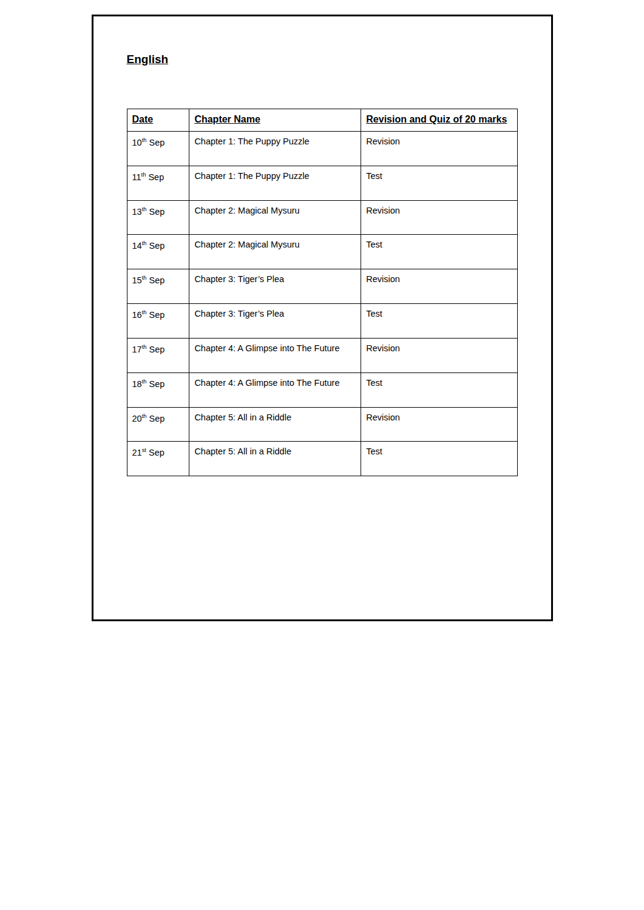English
| Date | Chapter Name | Revision and Quiz of 20 marks |
| --- | --- | --- |
| 10 th Sep | Chapter 1: The Puppy Puzzle | Revision |
| 11 th Sep | Chapter 1: The Puppy Puzzle | Test |
| 13 th Sep | Chapter 2: Magical Mysuru | Revision |
| 14 th Sep | Chapter 2: Magical Mysuru | Test |
| 15 th Sep | Chapter 3: Tiger’s Plea | Revision |
| 16 th Sep | Chapter 3: Tiger’s Plea | Test |
| 17 th Sep | Chapter 4: A Glimpse into The Future | Revision |
| 18 th Sep | Chapter 4: A Glimpse into The Future | Test |
| 20 th Sep | Chapter 5: All in a Riddle | Revision |
| 21 st Sep | Chapter 5: All in a Riddle | Test |